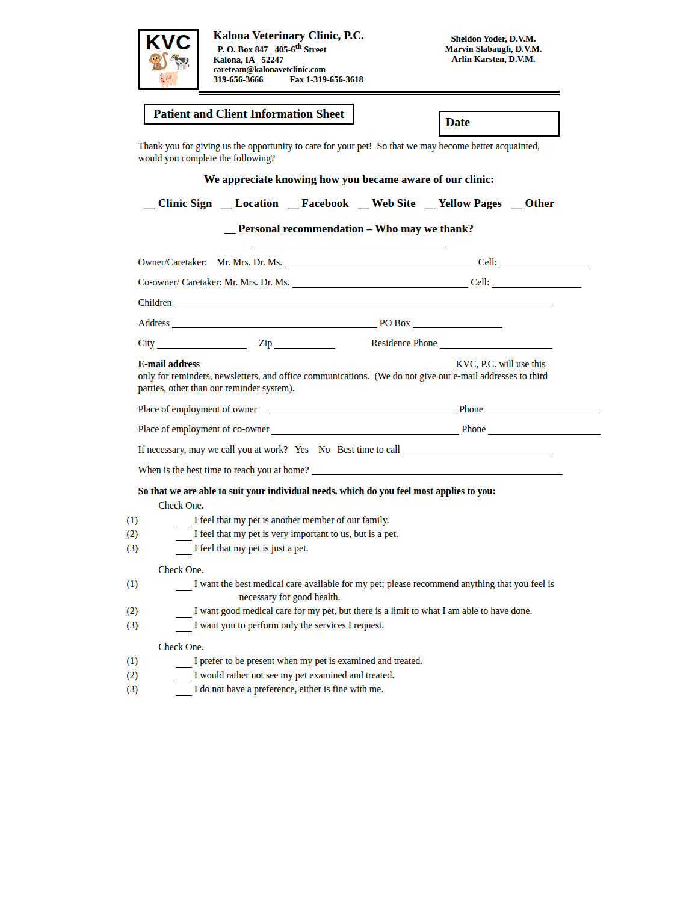KVC
🐒🐄🐖
Kalona Veterinary Clinic, P.C.
P. O. Box 847 405-6th Street
Kalona, IA 52247
careteam@kalonavetclinic.com
319-656-3666 Fax 1-319-656-3618
Sheldon Yoder, D.V.M.
Marvin Slabaugh, D.V.M.
Arlin Karsten, D.V.M.
Patient and Client Information Sheet
Date
Thank you for giving us the opportunity to care for your pet! So that we may become better acquainted, would you complete the following?
We appreciate knowing how you became aware of our clinic:
__ Clinic Sign __ Location __ Facebook __ Web Site __ Yellow Pages __ Other
__ Personal recommendation – Who may we thank?
Owner/Caretaker: Mr. Mrs. Dr. Ms. Cell:
Co-owner/ Caretaker: Mr. Mrs. Dr. Ms. Cell:
Children
Address PO Box
City Zip Residence Phone
E-mail address KVC, P.C. will use this only for reminders, newsletters, and office communications. (We do not give out e-mail addresses to third parties, other than our reminder system).
Place of employment of owner Phone
Place of employment of co-owner Phone
If necessary, may we call you at work? Yes No Best time to call
When is the best time to reach you at home?
So that we are able to suit your individual needs, which do you feel most applies to you:
Check One.
(1) I feel that my pet is another member of our family.
(2) I feel that my pet is very important to us, but is a pet.
(3) I feel that my pet is just a pet.
Check One.
(1) I want the best medical care available for my pet; please recommend anything that you feel isnecessary for good health.
(2) I want good medical care for my pet, but there is a limit to what I am able to have done.
(3) I want you to perform only the services I request.
Check One.
(1) I prefer to be present when my pet is examined and treated.
(2) I would rather not see my pet examined and treated.
(3) I do not have a preference, either is fine with me.